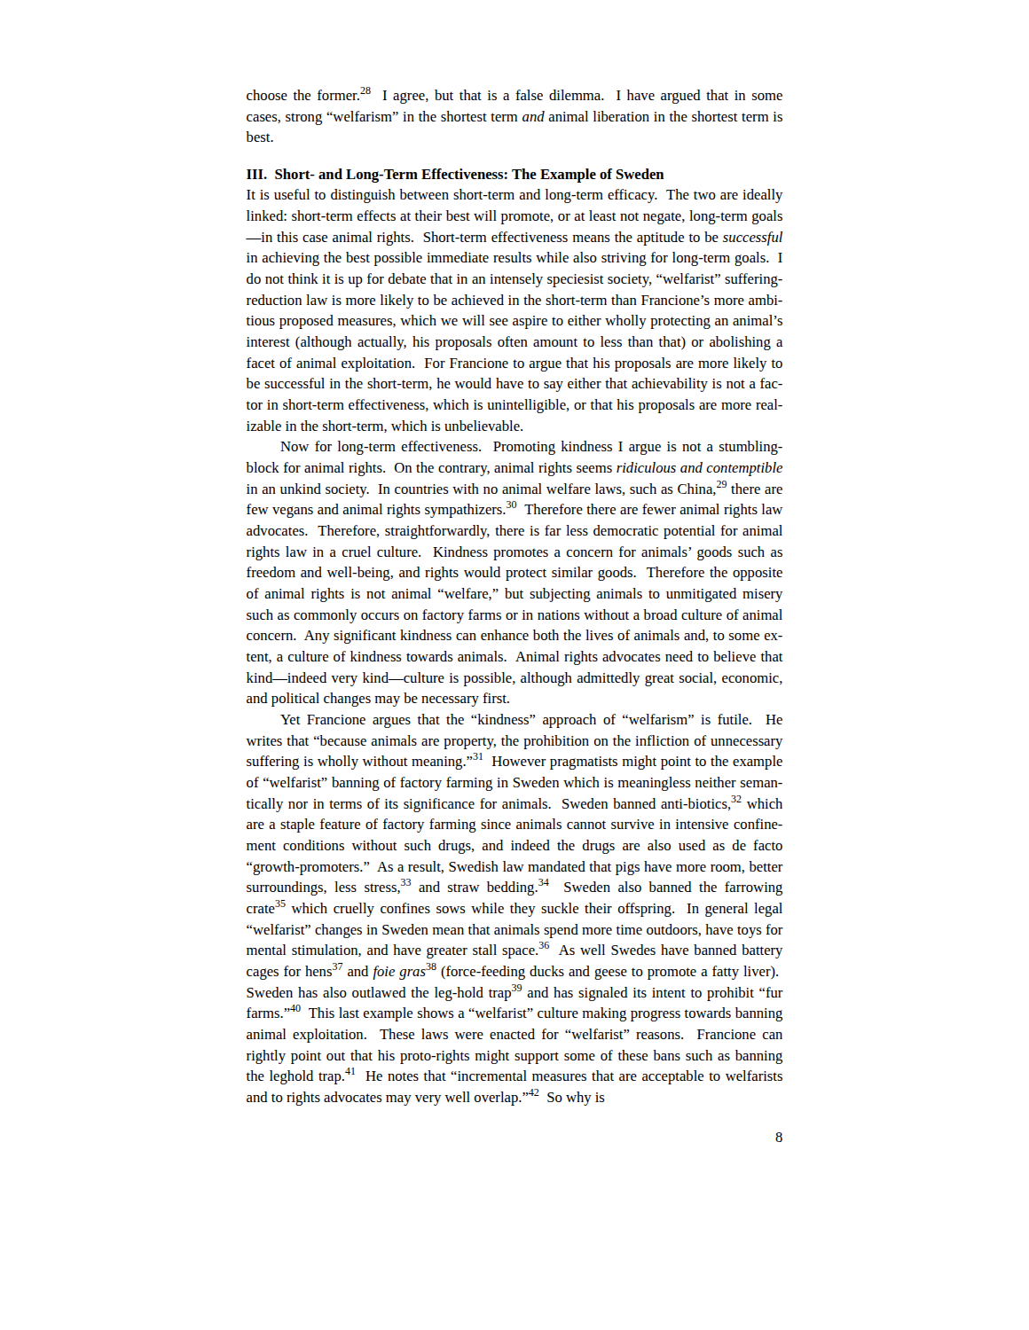choose the former.28 I agree, but that is a false dilemma. I have argued that in some cases, strong “welfarism” in the shortest term and animal liberation in the shortest term is best.
III. Short- and Long-Term Effectiveness: The Example of Sweden
It is useful to distinguish between short-term and long-term efficacy. The two are ideally linked: short-term effects at their best will promote, or at least not negate, long-term goals—in this case animal rights. Short-term effectiveness means the aptitude to be successful in achieving the best possible immediate results while also striving for long-term goals. I do not think it is up for debate that in an intensely speciesist society, “welfarist” suffering-reduction law is more likely to be achieved in the short-term than Francione’s more ambitious proposed measures, which we will see aspire to either wholly protecting an animal’s interest (although actually, his proposals often amount to less than that) or abolishing a facet of animal exploitation. For Francione to argue that his proposals are more likely to be successful in the short-term, he would have to say either that achievability is not a factor in short-term effectiveness, which is unintelligible, or that his proposals are more realizable in the short-term, which is unbelievable.
Now for long-term effectiveness. Promoting kindness I argue is not a stumbling-block for animal rights. On the contrary, animal rights seems ridiculous and contemptible in an unkind society. In countries with no animal welfare laws, such as China,29 there are few vegans and animal rights sympathizers.30 Therefore there are fewer animal rights law advocates. Therefore, straightforwardly, there is far less democratic potential for animal rights law in a cruel culture. Kindness promotes a concern for animals’ goods such as freedom and well-being, and rights would protect similar goods. Therefore the opposite of animal rights is not animal “welfare,” but subjecting animals to unmitigated misery such as commonly occurs on factory farms or in nations without a broad culture of animal concern. Any significant kindness can enhance both the lives of animals and, to some extent, a culture of kindness towards animals. Animal rights advocates need to believe that kind—indeed very kind—culture is possible, although admittedly great social, economic, and political changes may be necessary first.
Yet Francione argues that the “kindness” approach of “welfarism” is futile. He writes that “because animals are property, the prohibition on the infliction of unnecessary suffering is wholly without meaning.”31 However pragmatists might point to the example of “welfarist” banning of factory farming in Sweden which is meaningless neither semantically nor in terms of its significance for animals. Sweden banned anti-biotics,32 which are a staple feature of factory farming since animals cannot survive in intensive confinement conditions without such drugs, and indeed the drugs are also used as de facto “growth-promoters.” As a result, Swedish law mandated that pigs have more room, better surroundings, less stress,33 and straw bedding.34 Sweden also banned the farrowing crate35 which cruelly confines sows while they suckle their offspring. In general legal “welfarist” changes in Sweden mean that animals spend more time outdoors, have toys for mental stimulation, and have greater stall space.36 As well Swedes have banned battery cages for hens37 and foie gras38 (force-feeding ducks and geese to promote a fatty liver). Sweden has also outlawed the leg-hold trap39 and has signaled its intent to prohibit “fur farms.”40 This last example shows a “welfarist” culture making progress towards banning animal exploitation. These laws were enacted for “welfarist” reasons. Francione can rightly point out that his proto-rights might support some of these bans such as banning the leghold trap.41 He notes that “incremental measures that are acceptable to welfarists and to rights advocates may very well overlap.”42 So why is
8